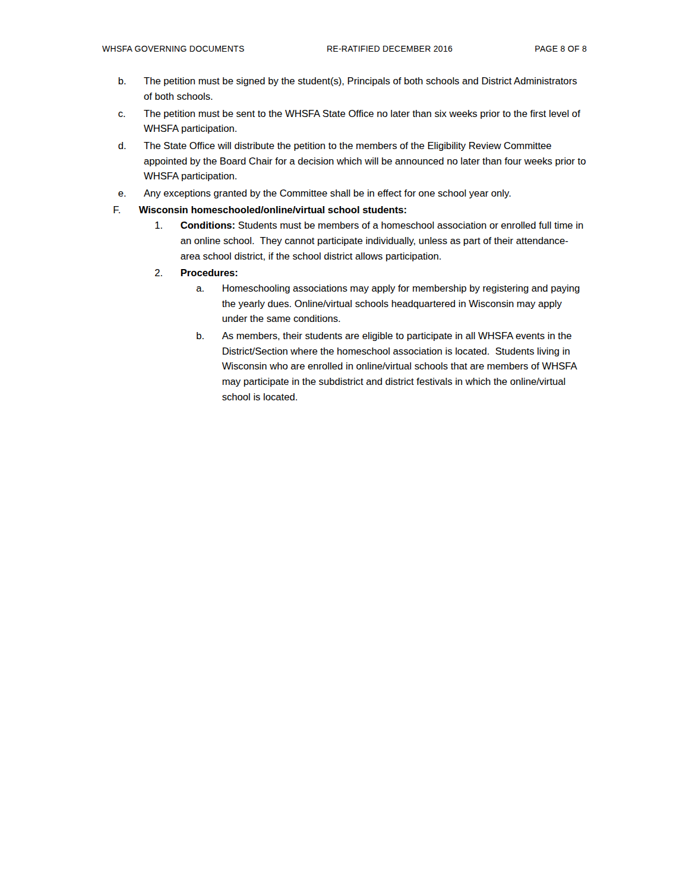WHSFA GOVERNING DOCUMENTS RE-RATIFIED DECEMBER 2016 PAGE 8 OF 8
b. The petition must be signed by the student(s), Principals of both schools and District Administrators of both schools.
c. The petition must be sent to the WHSFA State Office no later than six weeks prior to the first level of WHSFA participation.
d. The State Office will distribute the petition to the members of the Eligibility Review Committee appointed by the Board Chair for a decision which will be announced no later than four weeks prior to WHSFA participation.
e. Any exceptions granted by the Committee shall be in effect for one school year only.
F. Wisconsin homeschooled/online/virtual school students:
1. Conditions: Students must be members of a homeschool association or enrolled full time in an online school. They cannot participate individually, unless as part of their attendance-area school district, if the school district allows participation.
2. Procedures:
a. Homeschooling associations may apply for membership by registering and paying the yearly dues. Online/virtual schools headquartered in Wisconsin may apply under the same conditions.
b. As members, their students are eligible to participate in all WHSFA events in the District/Section where the homeschool association is located. Students living in Wisconsin who are enrolled in online/virtual schools that are members of WHSFA may participate in the subdistrict and district festivals in which the online/virtual school is located.